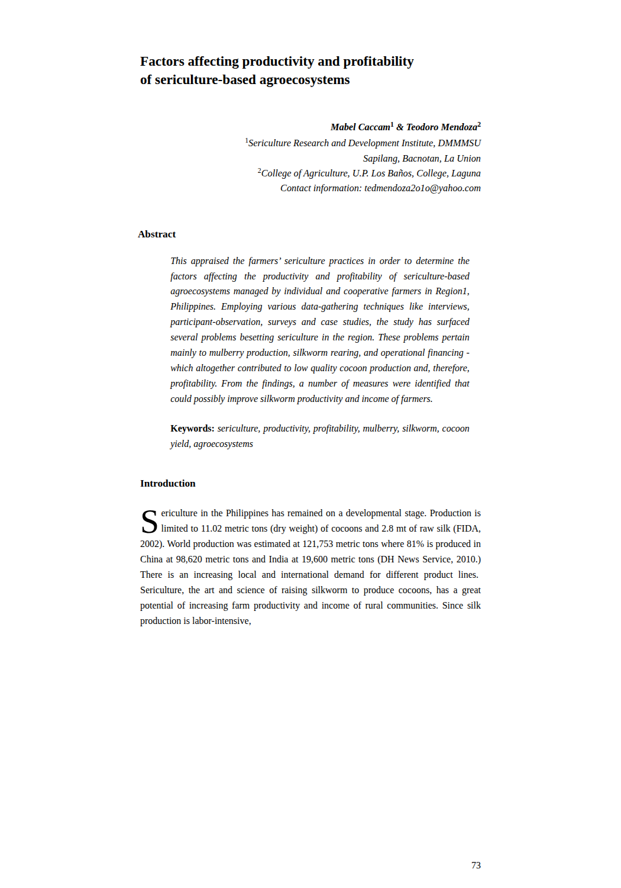Factors affecting productivity and profitability
of sericulture-based agroecosystems
Mabel Caccam1 & Teodoro Mendoza2
1Sericulture Research and Development Institute, DMMMSU
Sapilang, Bacnotan, La Union
2College of Agriculture, U.P. Los Baños, College, Laguna
Contact information: tedmendoza2o1o@yahoo.com
Abstract
This appraised the farmers’ sericulture practices in order to determine the factors affecting the productivity and profitability of sericulture-based agroecosystems managed by individual and cooperative farmers in Region1, Philippines. Employing various data-gathering techniques like interviews, participant-observation, surveys and case studies, the study has surfaced several problems besetting sericulture in the region. These problems pertain mainly to mulberry production, silkworm rearing, and operational financing - which altogether contributed to low quality cocoon production and, therefore, profitability. From the findings, a number of measures were identified that could possibly improve silkworm productivity and income of farmers.
Keywords: sericulture, productivity, profitability, mulberry, silkworm, cocoon yield, agroecosystems
Introduction
Sericulture in the Philippines has remained on a developmental stage. Production is limited to 11.02 metric tons (dry weight) of cocoons and 2.8 mt of raw silk (FIDA, 2002). World production was estimated at 121,753 metric tons where 81% is produced in China at 98,620 metric tons and India at 19,600 metric tons (DH News Service, 2010.) There is an increasing local and international demand for different product lines. Sericulture, the art and science of raising silkworm to produce cocoons, has a great potential of increasing farm productivity and income of rural communities. Since silk production is labor-intensive,
73